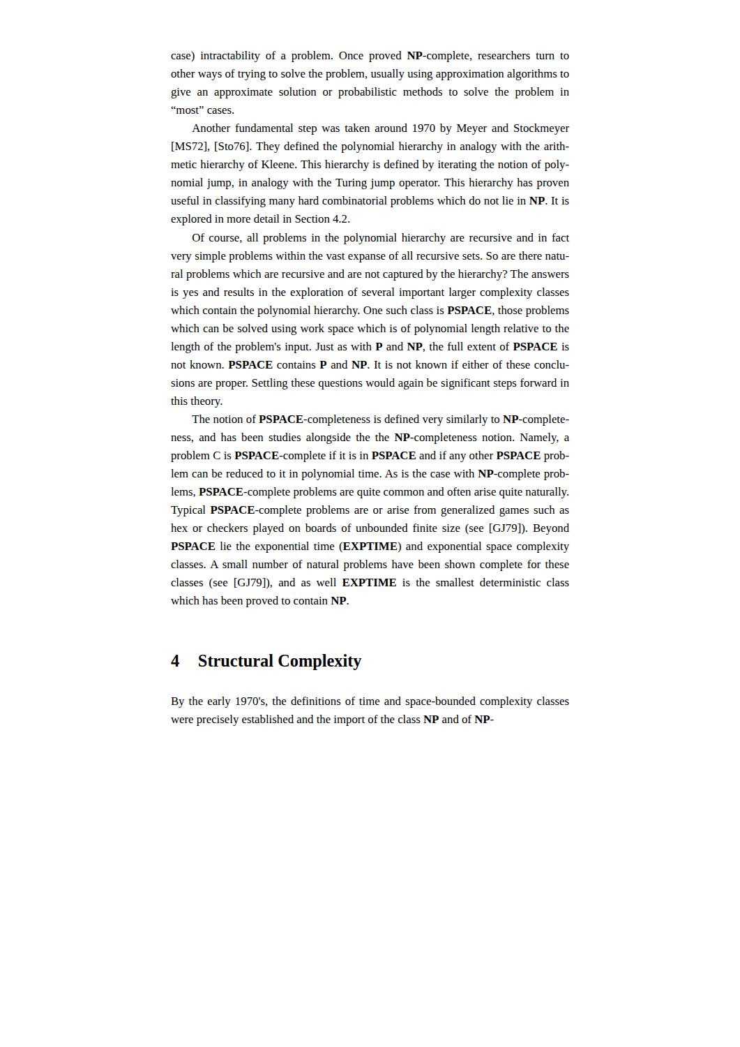case) intractability of a problem. Once proved NP-complete, researchers turn to other ways of trying to solve the problem, usually using approximation algorithms to give an approximate solution or probabilistic methods to solve the problem in “most” cases.
Another fundamental step was taken around 1970 by Meyer and Stockmeyer [MS72], [Sto76]. They defined the polynomial hierarchy in analogy with the arithmetic hierarchy of Kleene. This hierarchy is defined by iterating the notion of polynomial jump, in analogy with the Turing jump operator. This hierarchy has proven useful in classifying many hard combinatorial problems which do not lie in NP. It is explored in more detail in Section 4.2.
Of course, all problems in the polynomial hierarchy are recursive and in fact very simple problems within the vast expanse of all recursive sets. So are there natural problems which are recursive and are not captured by the hierarchy? The answers is yes and results in the exploration of several important larger complexity classes which contain the polynomial hierarchy. One such class is PSPACE, those problems which can be solved using work space which is of polynomial length relative to the length of the problem's input. Just as with P and NP, the full extent of PSPACE is not known. PSPACE contains P and NP. It is not known if either of these conclusions are proper. Settling these questions would again be significant steps forward in this theory.
The notion of PSPACE-completeness is defined very similarly to NP-completeness, and has been studies alongside the the NP-completeness notion. Namely, a problem C is PSPACE-complete if it is in PSPACE and if any other PSPACE problem can be reduced to it in polynomial time. As is the case with NP-complete problems, PSPACE-complete problems are quite common and often arise quite naturally. Typical PSPACE-complete problems are or arise from generalized games such as hex or checkers played on boards of unbounded finite size (see [GJ79]). Beyond PSPACE lie the exponential time (EXPTIME) and exponential space complexity classes. A small number of natural problems have been shown complete for these classes (see [GJ79]), and as well EXPTIME is the smallest deterministic class which has been proved to contain NP.
4 Structural Complexity
By the early 1970's, the definitions of time and space-bounded complexity classes were precisely established and the import of the class NP and of NP-